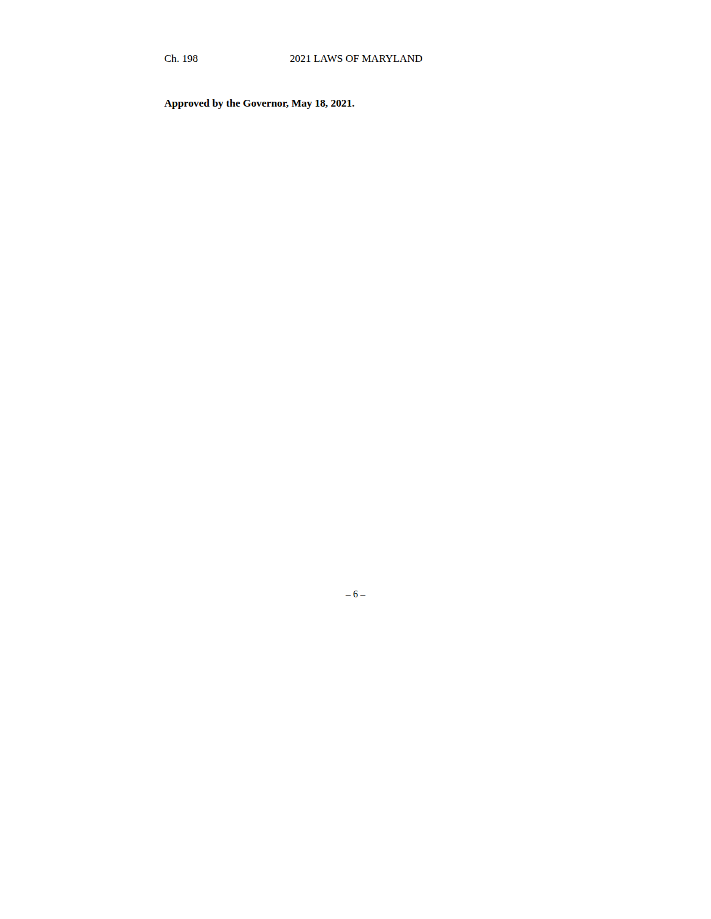Ch. 198
2021 LAWS OF MARYLAND
Approved by the Governor, May 18, 2021.
– 6 –